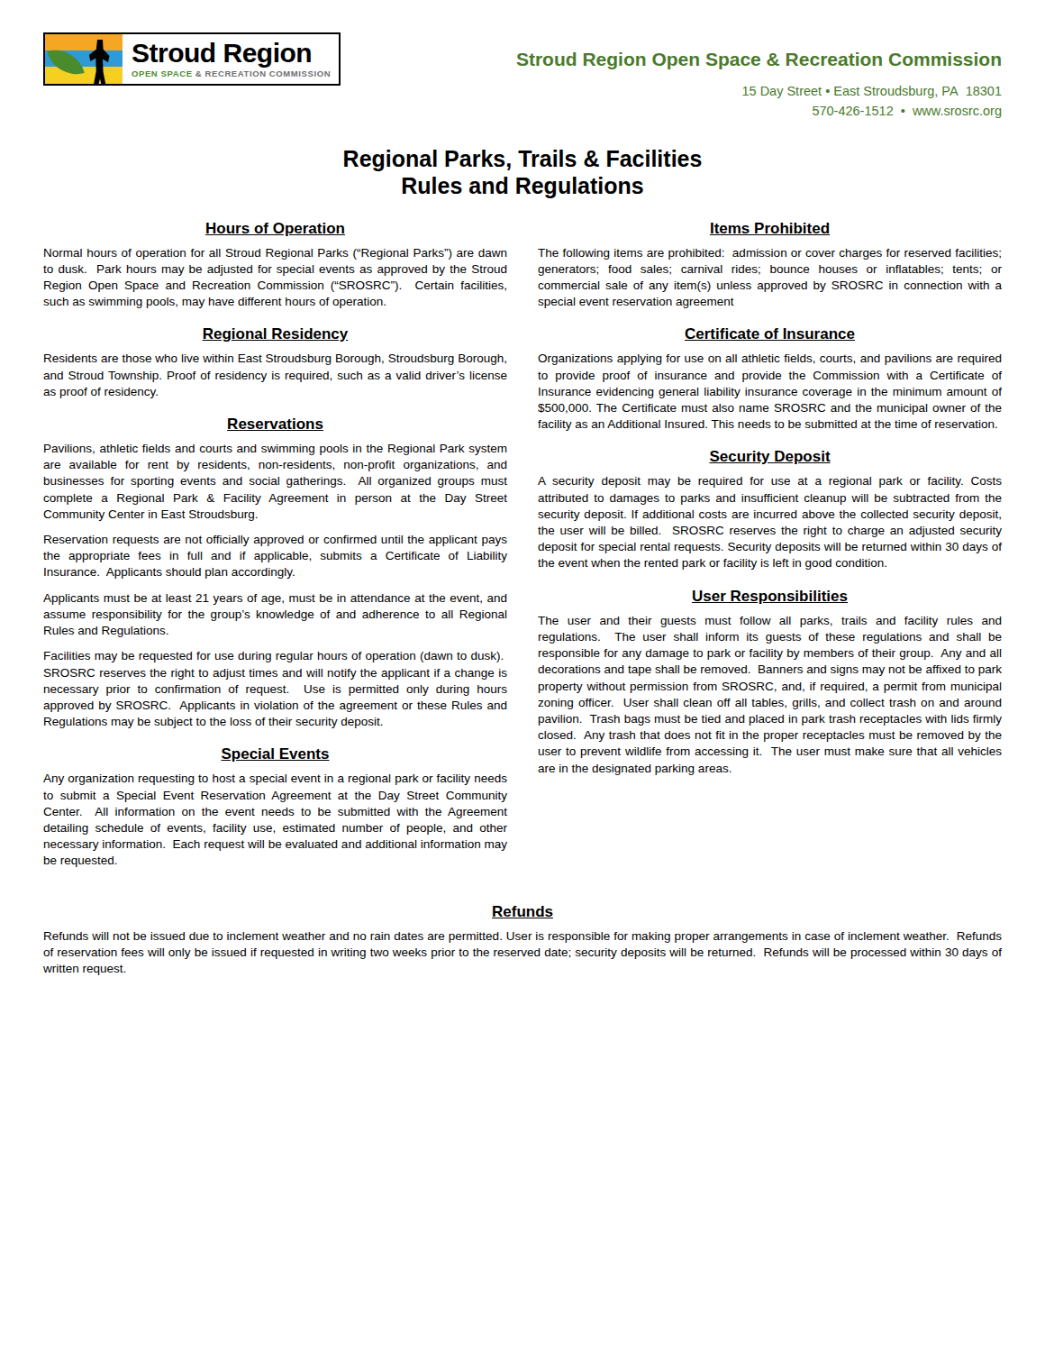Stroud Region
OPEN SPACE & RECREATION COMMISSION
Stroud Region Open Space & Recreation Commission
15 Day Street • East Stroudsburg, PA 18301
570-426-1512 • www.srosrc.org
Regional Parks, Trails & FacilitiesRules and Regulations
Hours of Operation
Normal hours of operation for all Stroud Regional Parks (“Regional Parks”) are dawn to dusk. Park hours may be adjusted for special events as approved by the Stroud Region Open Space and Recreation Commission (“SROSRC”). Certain facilities, such as swimming pools, may have different hours of operation.
Regional Residency
Residents are those who live within East Stroudsburg Borough, Stroudsburg Borough, and Stroud Township. Proof of residency is required, such as a valid driver’s license as proof of residency.
Reservations
Pavilions, athletic fields and courts and swimming pools in the Regional Park system are available for rent by residents, non-residents, non-profit organizations, and businesses for sporting events and social gatherings. All organized groups must complete a Regional Park & Facility Agreement in person at the Day Street Community Center in East Stroudsburg.
Reservation requests are not officially approved or confirmed until the applicant pays the appropriate fees in full and if applicable, submits a Certificate of Liability Insurance. Applicants should plan accordingly.
Applicants must be at least 21 years of age, must be in attendance at the event, and assume responsibility for the group’s knowledge of and adherence to all Regional Rules and Regulations.
Facilities may be requested for use during regular hours of operation (dawn to dusk). SROSRC reserves the right to adjust times and will notify the applicant if a change is necessary prior to confirmation of request. Use is permitted only during hours approved by SROSRC. Applicants in violation of the agreement or these Rules and Regulations may be subject to the loss of their security deposit.
Special Events
Any organization requesting to host a special event in a regional park or facility needs to submit a Special Event Reservation Agreement at the Day Street Community Center. All information on the event needs to be submitted with the Agreement detailing schedule of events, facility use, estimated number of people, and other necessary information. Each request will be evaluated and additional information may be requested.
Items Prohibited
The following items are prohibited: admission or cover charges for reserved facilities; generators; food sales; carnival rides; bounce houses or inflatables; tents; or commercial sale of any item(s) unless approved by SROSRC in connection with a special event reservation agreement
Certificate of Insurance
Organizations applying for use on all athletic fields, courts, and pavilions are required to provide proof of insurance and provide the Commission with a Certificate of Insurance evidencing general liability insurance coverage in the minimum amount of $500,000. The Certificate must also name SROSRC and the municipal owner of the facility as an Additional Insured. This needs to be submitted at the time of reservation.
Security Deposit
A security deposit may be required for use at a regional park or facility. Costs attributed to damages to parks and insufficient cleanup will be subtracted from the security deposit. If additional costs are incurred above the collected security deposit, the user will be billed. SROSRC reserves the right to charge an adjusted security deposit for special rental requests. Security deposits will be returned within 30 days of the event when the rented park or facility is left in good condition.
User Responsibilities
The user and their guests must follow all parks, trails and facility rules and regulations. The user shall inform its guests of these regulations and shall be responsible for any damage to park or facility by members of their group. Any and all decorations and tape shall be removed. Banners and signs may not be affixed to park property without permission from SROSRC, and, if required, a permit from municipal zoning officer. User shall clean off all tables, grills, and collect trash on and around pavilion. Trash bags must be tied and placed in park trash receptacles with lids firmly closed. Any trash that does not fit in the proper receptacles must be removed by the user to prevent wildlife from accessing it. The user must make sure that all vehicles are in the designated parking areas.
Refunds
Refunds will not be issued due to inclement weather and no rain dates are permitted. User is responsible for making proper arrangements in case of inclement weather. Refunds of reservation fees will only be issued if requested in writing two weeks prior to the reserved date; security deposits will be returned. Refunds will be processed within 30 days of written request.